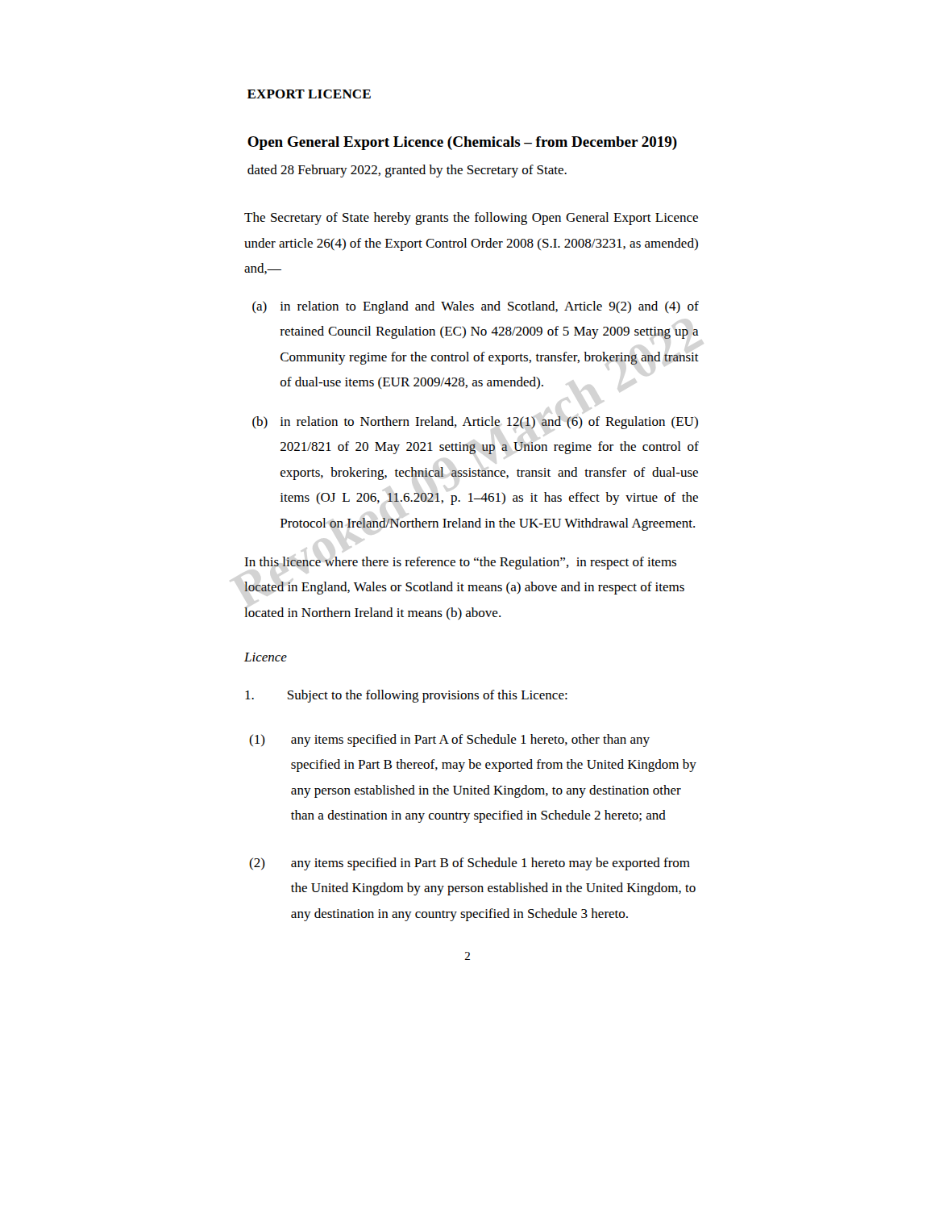Revoked 09 March 2022
EXPORT LICENCE
Open General Export Licence (Chemicals – from December 2019) dated 28 February 2022, granted by the Secretary of State.
The Secretary of State hereby grants the following Open General Export Licence under article 26(4) of the Export Control Order 2008 (S.I. 2008/3231, as amended) and,—
(a) in relation to England and Wales and Scotland, Article 9(2) and (4) of retained Council Regulation (EC) No 428/2009 of 5 May 2009 setting up a Community regime for the control of exports, transfer, brokering and transit of dual-use items (EUR 2009/428, as amended).
(b) in relation to Northern Ireland, Article 12(1) and (6) of Regulation (EU) 2021/821 of 20 May 2021 setting up a Union regime for the control of exports, brokering, technical assistance, transit and transfer of dual-use items (OJ L 206, 11.6.2021, p. 1–461) as it has effect by virtue of the Protocol on Ireland/Northern Ireland in the UK-EU Withdrawal Agreement.
In this licence where there is reference to “the Regulation”, in respect of items located in England, Wales or Scotland it means (a) above and in respect of items located in Northern Ireland it means (b) above.
Licence
1. Subject to the following provisions of this Licence:
(1) any items specified in Part A of Schedule 1 hereto, other than any specified in Part B thereof, may be exported from the United Kingdom by any person established in the United Kingdom, to any destination other than a destination in any country specified in Schedule 2 hereto; and
(2) any items specified in Part B of Schedule 1 hereto may be exported from the United Kingdom by any person established in the United Kingdom, to any destination in any country specified in Schedule 3 hereto.
2